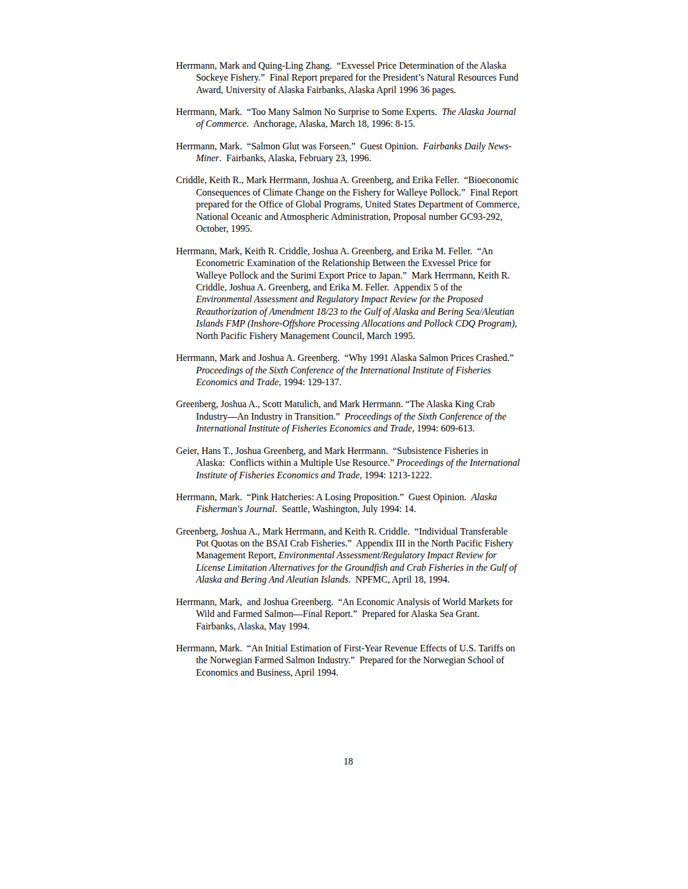Herrmann, Mark and Quing-Ling Zhang. “Exvessel Price Determination of the Alaska Sockeye Fishery.” Final Report prepared for the President’s Natural Resources Fund Award, University of Alaska Fairbanks, Alaska April 1996 36 pages.
Herrmann, Mark. “Too Many Salmon No Surprise to Some Experts. The Alaska Journal of Commerce. Anchorage, Alaska, March 18, 1996: 8-15.
Herrmann, Mark. “Salmon Glut was Forseen.” Guest Opinion. Fairbanks Daily News-Miner. Fairbanks, Alaska, February 23, 1996.
Criddle, Keith R., Mark Herrmann, Joshua A. Greenberg, and Erika Feller. “Bioeconomic Consequences of Climate Change on the Fishery for Walleye Pollock.” Final Report prepared for the Office of Global Programs, United States Department of Commerce, National Oceanic and Atmospheric Administration, Proposal number GC93-292, October, 1995.
Herrmann, Mark, Keith R. Criddle, Joshua A. Greenberg, and Erika M. Feller. “An Econometric Examination of the Relationship Between the Exvessel Price for Walleye Pollock and the Surimi Export Price to Japan.” Mark Herrmann, Keith R. Criddle, Joshua A. Greenberg, and Erika M. Feller. Appendix 5 of the Environmental Assessment and Regulatory Impact Review for the Proposed Reauthorization of Amendment 18/23 to the Gulf of Alaska and Bering Sea/Aleutian Islands FMP (Inshore-Offshore Processing Allocations and Pollock CDQ Program), North Pacific Fishery Management Council, March 1995.
Herrmann, Mark and Joshua A. Greenberg. “Why 1991 Alaska Salmon Prices Crashed.” Proceedings of the Sixth Conference of the International Institute of Fisheries Economics and Trade, 1994: 129-137.
Greenberg, Joshua A., Scott Matulich, and Mark Herrmann. “The Alaska King Crab Industry—An Industry in Transition.” Proceedings of the Sixth Conference of the International Institute of Fisheries Economics and Trade, 1994: 609-613.
Geier, Hans T., Joshua Greenberg, and Mark Herrmann. “Subsistence Fisheries in Alaska: Conflicts within a Multiple Use Resource.” Proceedings of the International Institute of Fisheries Economics and Trade, 1994: 1213-1222.
Herrmann, Mark. “Pink Hatcheries: A Losing Proposition.” Guest Opinion. Alaska Fisherman's Journal. Seattle, Washington, July 1994: 14.
Greenberg, Joshua A., Mark Herrmann, and Keith R. Criddle. “Individual Transferable Pot Quotas on the BSAI Crab Fisheries.” Appendix III in the North Pacific Fishery Management Report, Environmental Assessment/Regulatory Impact Review for License Limitation Alternatives for the Groundfish and Crab Fisheries in the Gulf of Alaska and Bering And Aleutian Islands. NPFMC, April 18, 1994.
Herrmann, Mark, and Joshua Greenberg. “An Economic Analysis of World Markets for Wild and Farmed Salmon—Final Report.” Prepared for Alaska Sea Grant. Fairbanks, Alaska, May 1994.
Herrmann, Mark. “An Initial Estimation of First-Year Revenue Effects of U.S. Tariffs on the Norwegian Farmed Salmon Industry.” Prepared for the Norwegian School of Economics and Business, April 1994.
18